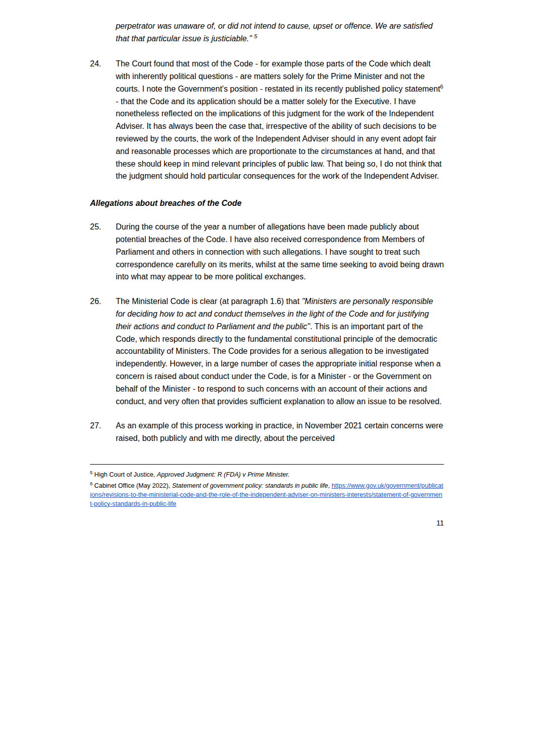perpetrator was unaware of, or did not intend to cause, upset or offence. We are satisfied that that particular issue is justiciable." 5
24. The Court found that most of the Code - for example those parts of the Code which dealt with inherently political questions - are matters solely for the Prime Minister and not the courts. I note the Government's position - restated in its recently published policy statement6 - that the Code and its application should be a matter solely for the Executive. I have nonetheless reflected on the implications of this judgment for the work of the Independent Adviser. It has always been the case that, irrespective of the ability of such decisions to be reviewed by the courts, the work of the Independent Adviser should in any event adopt fair and reasonable processes which are proportionate to the circumstances at hand, and that these should keep in mind relevant principles of public law. That being so, I do not think that the judgment should hold particular consequences for the work of the Independent Adviser.
Allegations about breaches of the Code
25. During the course of the year a number of allegations have been made publicly about potential breaches of the Code. I have also received correspondence from Members of Parliament and others in connection with such allegations. I have sought to treat such correspondence carefully on its merits, whilst at the same time seeking to avoid being drawn into what may appear to be more political exchanges.
26. The Ministerial Code is clear (at paragraph 1.6) that "Ministers are personally responsible for deciding how to act and conduct themselves in the light of the Code and for justifying their actions and conduct to Parliament and the public". This is an important part of the Code, which responds directly to the fundamental constitutional principle of the democratic accountability of Ministers. The Code provides for a serious allegation to be investigated independently. However, in a large number of cases the appropriate initial response when a concern is raised about conduct under the Code, is for a Minister - or the Government on behalf of the Minister - to respond to such concerns with an account of their actions and conduct, and very often that provides sufficient explanation to allow an issue to be resolved.
27. As an example of this process working in practice, in November 2021 certain concerns were raised, both publicly and with me directly, about the perceived
5 High Court of Justice, Approved Judgment: R (FDA) v Prime Minister.
6 Cabinet Office (May 2022), Statement of government policy: standards in public life, https://www.gov.uk/government/publications/revisions-to-the-ministerial-code-and-the-role-of-the-independent-adviser-on-ministers-interests/statement-of-government-policy-standards-in-public-life
11